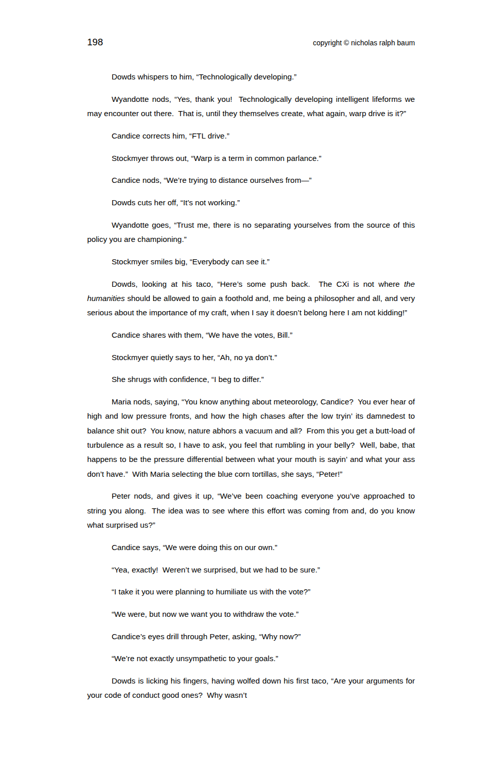198 copyright © nicholas ralph baum
Dowds whispers to him, “Technologically developing.”
Wyandotte nods, “Yes, thank you! Technologically developing intelligent lifeforms we may encounter out there. That is, until they themselves create, what again, warp drive is it?”
Candice corrects him, “FTL drive.”
Stockmyer throws out, “Warp is a term in common parlance.”
Candice nods, “We’re trying to distance ourselves from—”
Dowds cuts her off, “It’s not working.”
Wyandotte goes, “Trust me, there is no separating yourselves from the source of this policy you are championing.”
Stockmyer smiles big, “Everybody can see it.”
Dowds, looking at his taco, “Here’s some push back. The CXi is not where the humanities should be allowed to gain a foothold and, me being a philosopher and all, and very serious about the importance of my craft, when I say it doesn’t belong here I am not kidding!”
Candice shares with them, “We have the votes, Bill.”
Stockmyer quietly says to her, “Ah, no ya don’t.”
She shrugs with confidence, “I beg to differ.”
Maria nods, saying, “You know anything about meteorology, Candice? You ever hear of high and low pressure fronts, and how the high chases after the low tryin’ its damnedest to balance shit out? You know, nature abhors a vacuum and all? From this you get a butt-load of turbulence as a result so, I have to ask, you feel that rumbling in your belly? Well, babe, that happens to be the pressure differential between what your mouth is sayin’ and what your ass don’t have.” With Maria selecting the blue corn tortillas, she says, “Peter!”
Peter nods, and gives it up, “We’ve been coaching everyone you’ve approached to string you along. The idea was to see where this effort was coming from and, do you know what surprised us?”
Candice says, “We were doing this on our own.”
“Yea, exactly! Weren’t we surprised, but we had to be sure.”
“I take it you were planning to humiliate us with the vote?”
“We were, but now we want you to withdraw the vote.”
Candice’s eyes drill through Peter, asking, “Why now?”
“We’re not exactly unsympathetic to your goals.”
Dowds is licking his fingers, having wolfed down his first taco, “Are your arguments for your code of conduct good ones? Why wasn’t